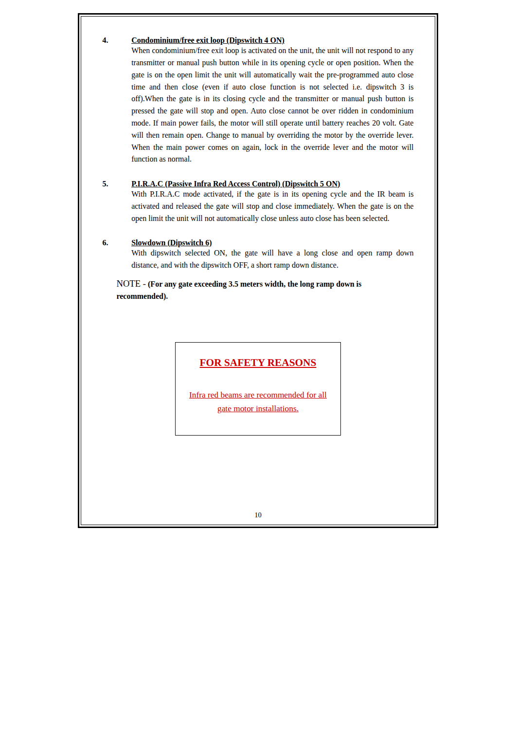4. Condominium/free exit loop (Dipswitch 4 ON)
When condominium/free exit loop is activated on the unit, the unit will not respond to any transmitter or manual push button while in its opening cycle or open position. When the gate is on the open limit the unit will automatically wait the pre-programmed auto close time and then close (even if auto close function is not selected i.e. dipswitch 3 is off).When the gate is in its closing cycle and the transmitter or manual push button is pressed the gate will stop and open. Auto close cannot be over ridden in condominium mode. If main power fails, the motor will still operate until battery reaches 20 volt. Gate will then remain open. Change to manual by overriding the motor by the override lever. When the main power comes on again, lock in the override lever and the motor will function as normal.
5. P.I.R.A.C (Passive Infra Red Access Control) (Dipswitch 5 ON)
With P.I.R.A.C mode activated, if the gate is in its opening cycle and the IR beam is activated and released the gate will stop and close immediately. When the gate is on the open limit the unit will not automatically close unless auto close has been selected.
6. Slowdown (Dipswitch 6)
With dipswitch selected ON, the gate will have a long close and open ramp down distance, and with the dipswitch OFF, a short ramp down distance.
NOTE - (For any gate exceeding 3.5 meters width, the long ramp down is recommended).
FOR SAFETY REASONS
Infra red beams are recommended for all gate motor installations.
10